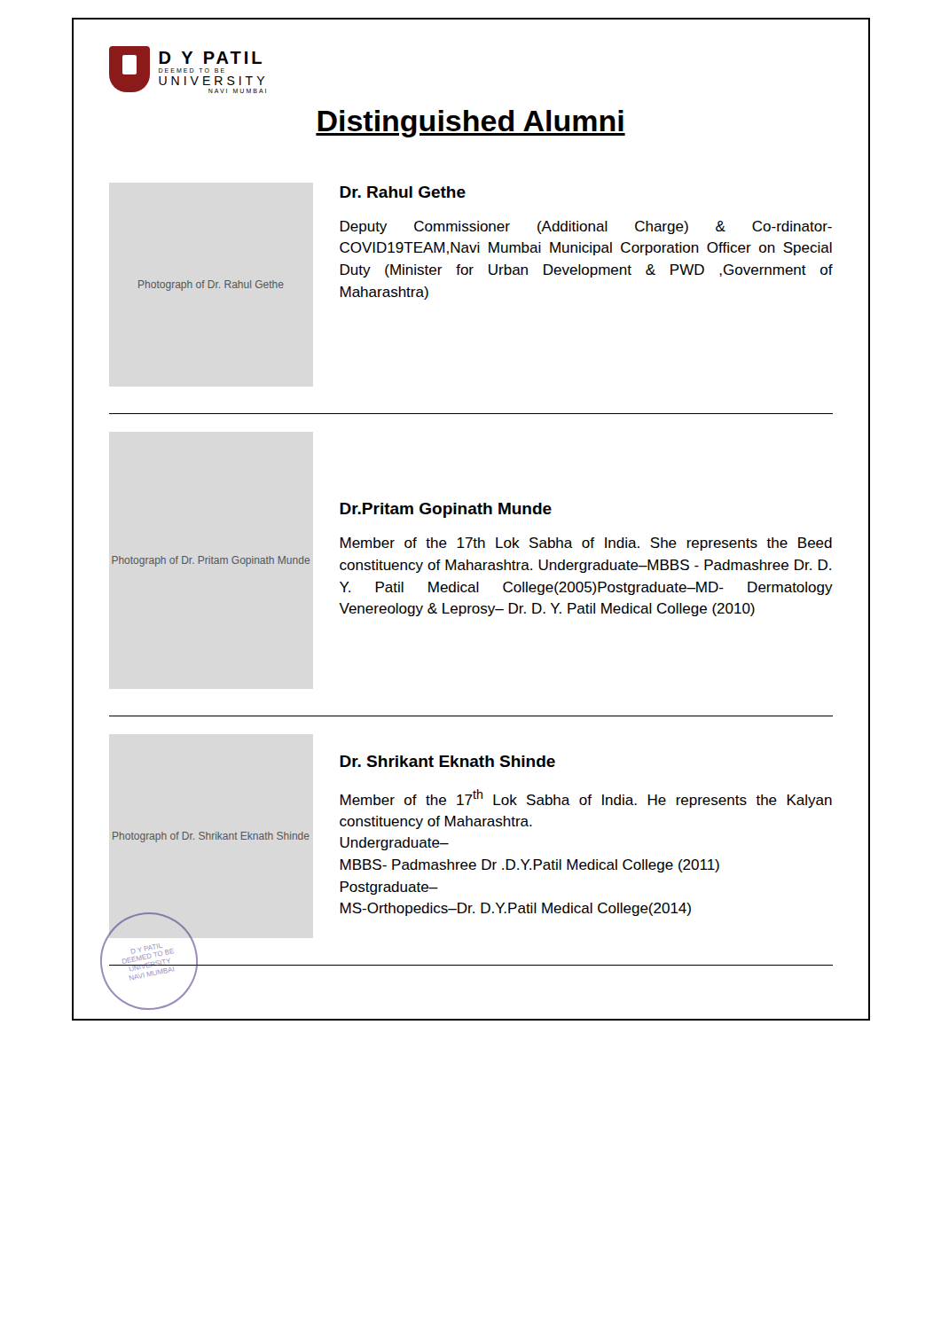D Y PATIL
DEEMED TO BE
UNIVERSITY
NAVI MUMBAI
Distinguished Alumni
Photograph of Dr. Rahul Gethe
Dr. Rahul Gethe
Deputy Commissioner (Additional Charge) & Co-rdinator-COVID19TEAM,Navi Mumbai Municipal Corporation Officer on Special Duty (Minister for Urban Development & PWD ,Government of Maharashtra)
Photograph of Dr. Pritam Gopinath Munde
Dr.Pritam Gopinath Munde
Member of the 17th Lok Sabha of India. She represents the Beed constituency of Maharashtra. Undergraduate–MBBS - Padmashree Dr. D. Y. Patil Medical College(2005)Postgraduate–MD- Dermatology Venereology & Leprosy– Dr. D. Y. Patil Medical College (2010)
Photograph of Dr. Shrikant Eknath Shinde
Dr. Shrikant Eknath Shinde
Member of the 17th Lok Sabha of India. He represents the Kalyan constituency of Maharashtra.
Undergraduate–
MBBS- Padmashree Dr .D.Y.Patil Medical College (2011)
Postgraduate–
MS-Orthopedics–Dr. D.Y.Patil Medical College(2014)
D Y PATIL
DEEMED TO BE
UNIVERSITY
NAVI MUMBAI